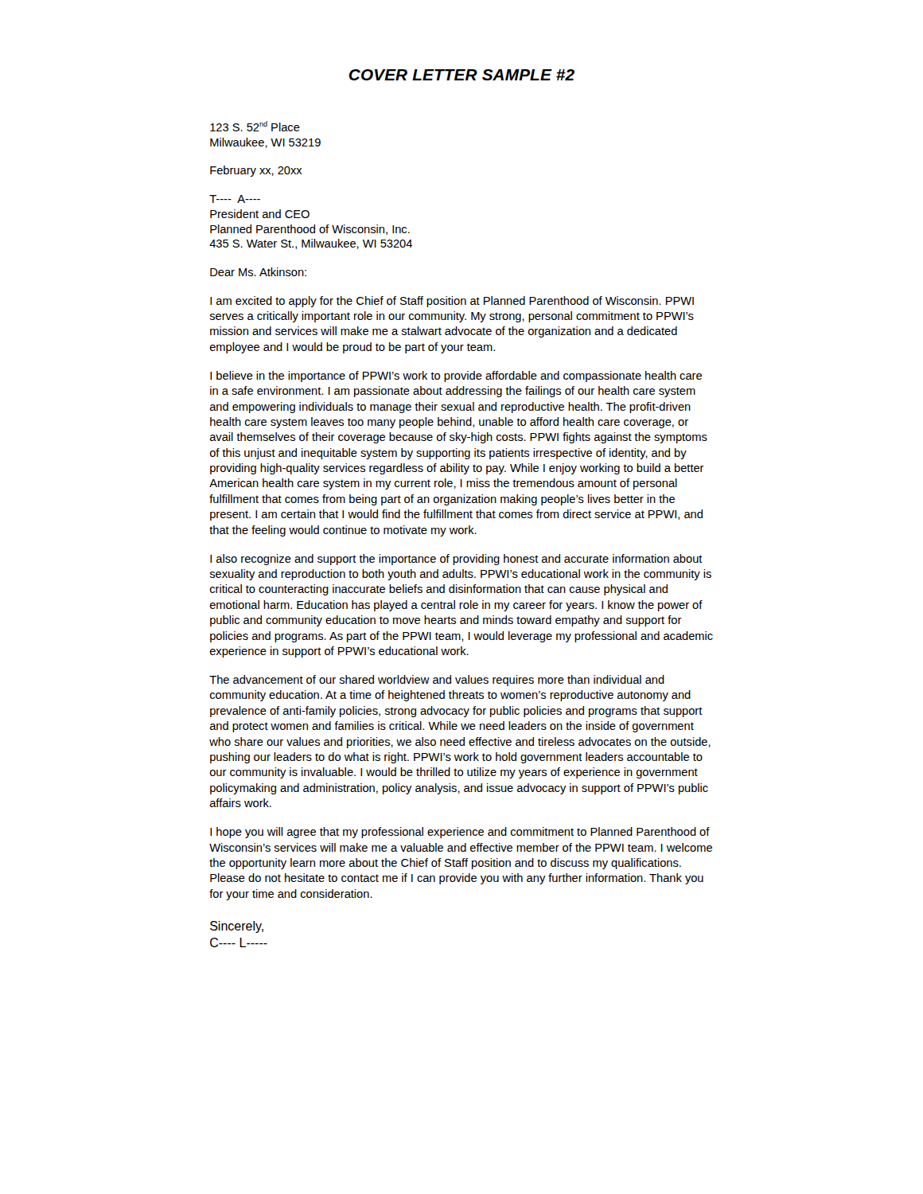COVER LETTER SAMPLE #2
123 S. 52nd Place
Milwaukee, WI 53219
February xx, 20xx
T---- A----
President and CEO
Planned Parenthood of Wisconsin, Inc.
435 S. Water St., Milwaukee, WI 53204
Dear Ms. Atkinson:
I am excited to apply for the Chief of Staff position at Planned Parenthood of Wisconsin. PPWI serves a critically important role in our community. My strong, personal commitment to PPWI’s mission and services will make me a stalwart advocate of the organization and a dedicated employee and I would be proud to be part of your team.
I believe in the importance of PPWI’s work to provide affordable and compassionate health care in a safe environment. I am passionate about addressing the failings of our health care system and empowering individuals to manage their sexual and reproductive health. The profit-driven health care system leaves too many people behind, unable to afford health care coverage, or avail themselves of their coverage because of sky-high costs. PPWI fights against the symptoms of this unjust and inequitable system by supporting its patients irrespective of identity, and by providing high-quality services regardless of ability to pay. While I enjoy working to build a better American health care system in my current role, I miss the tremendous amount of personal fulfillment that comes from being part of an organization making people’s lives better in the present. I am certain that I would find the fulfillment that comes from direct service at PPWI, and that the feeling would continue to motivate my work.
I also recognize and support the importance of providing honest and accurate information about sexuality and reproduction to both youth and adults. PPWI’s educational work in the community is critical to counteracting inaccurate beliefs and disinformation that can cause physical and emotional harm. Education has played a central role in my career for years. I know the power of public and community education to move hearts and minds toward empathy and support for policies and programs. As part of the PPWI team, I would leverage my professional and academic experience in support of PPWI’s educational work.
The advancement of our shared worldview and values requires more than individual and community education. At a time of heightened threats to women’s reproductive autonomy and prevalence of anti-family policies, strong advocacy for public policies and programs that support and protect women and families is critical. While we need leaders on the inside of government who share our values and priorities, we also need effective and tireless advocates on the outside, pushing our leaders to do what is right. PPWI’s work to hold government leaders accountable to our community is invaluable. I would be thrilled to utilize my years of experience in government policymaking and administration, policy analysis, and issue advocacy in support of PPWI’s public affairs work.
I hope you will agree that my professional experience and commitment to Planned Parenthood of Wisconsin’s services will make me a valuable and effective member of the PPWI team. I welcome the opportunity learn more about the Chief of Staff position and to discuss my qualifications. Please do not hesitate to contact me if I can provide you with any further information. Thank you for your time and consideration.
Sincerely,
C---- L-----